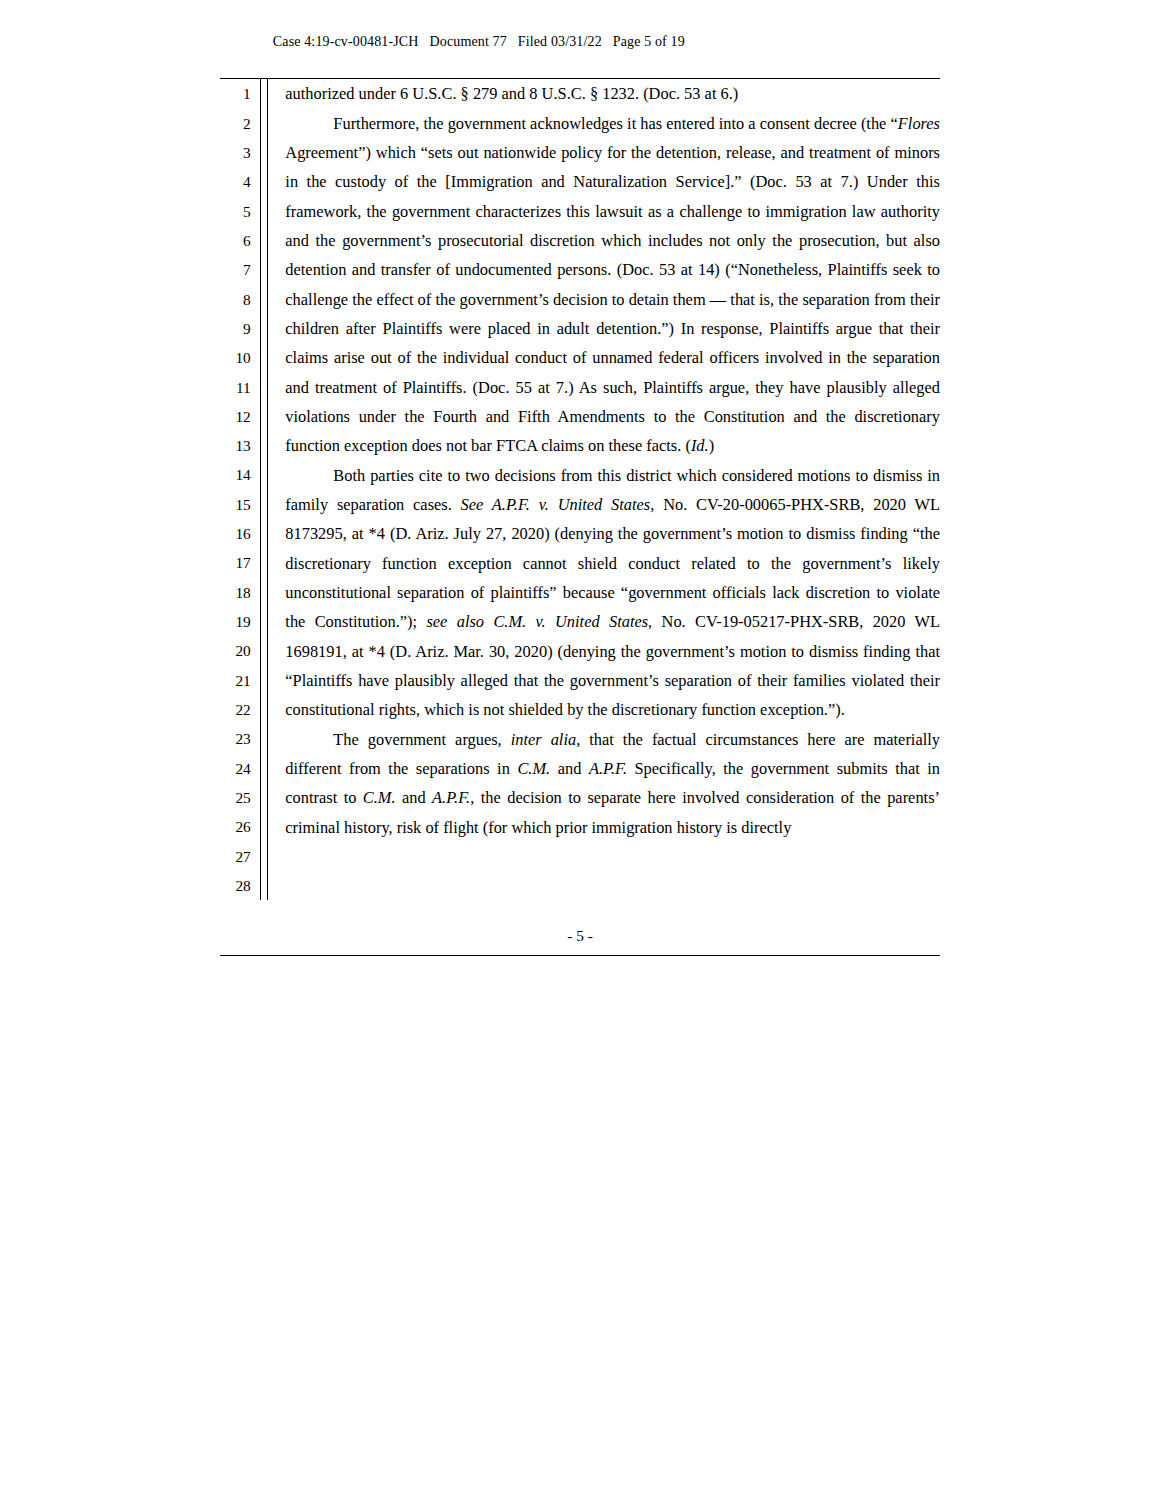Case 4:19-cv-00481-JCH Document 77 Filed 03/31/22 Page 5 of 19
1
2
3
4
5
6
7
8
9
10
11
12
13
14
15
16
17
18
19
20
21
22
23
24
25
26
27
28
authorized under 6 U.S.C. § 279 and 8 U.S.C. § 1232. (Doc. 53 at 6.)
Furthermore, the government acknowledges it has entered into a consent decree (the “Flores Agreement”) which “sets out nationwide policy for the detention, release, and treatment of minors in the custody of the [Immigration and Naturalization Service].” (Doc. 53 at 7.) Under this framework, the government characterizes this lawsuit as a challenge to immigration law authority and the government’s prosecutorial discretion which includes not only the prosecution, but also detention and transfer of undocumented persons. (Doc. 53 at 14) (“Nonetheless, Plaintiffs seek to challenge the effect of the government’s decision to detain them — that is, the separation from their children after Plaintiffs were placed in adult detention.”) In response, Plaintiffs argue that their claims arise out of the individual conduct of unnamed federal officers involved in the separation and treatment of Plaintiffs. (Doc. 55 at 7.) As such, Plaintiffs argue, they have plausibly alleged violations under the Fourth and Fifth Amendments to the Constitution and the discretionary function exception does not bar FTCA claims on these facts. (Id.)
Both parties cite to two decisions from this district which considered motions to dismiss in family separation cases. See A.P.F. v. United States, No. CV-20-00065-PHX-SRB, 2020 WL 8173295, at *4 (D. Ariz. July 27, 2020) (denying the government’s motion to dismiss finding “the discretionary function exception cannot shield conduct related to the government’s likely unconstitutional separation of plaintiffs” because “government officials lack discretion to violate the Constitution.”); see also C.M. v. United States, No. CV-19-05217-PHX-SRB, 2020 WL 1698191, at *4 (D. Ariz. Mar. 30, 2020) (denying the government’s motion to dismiss finding that “Plaintiffs have plausibly alleged that the government’s separation of their families violated their constitutional rights, which is not shielded by the discretionary function exception.”).
The government argues, inter alia, that the factual circumstances here are materially different from the separations in C.M. and A.P.F. Specifically, the government submits that in contrast to C.M. and A.P.F., the decision to separate here involved consideration of the parents’ criminal history, risk of flight (for which prior immigration history is directly
- 5 -